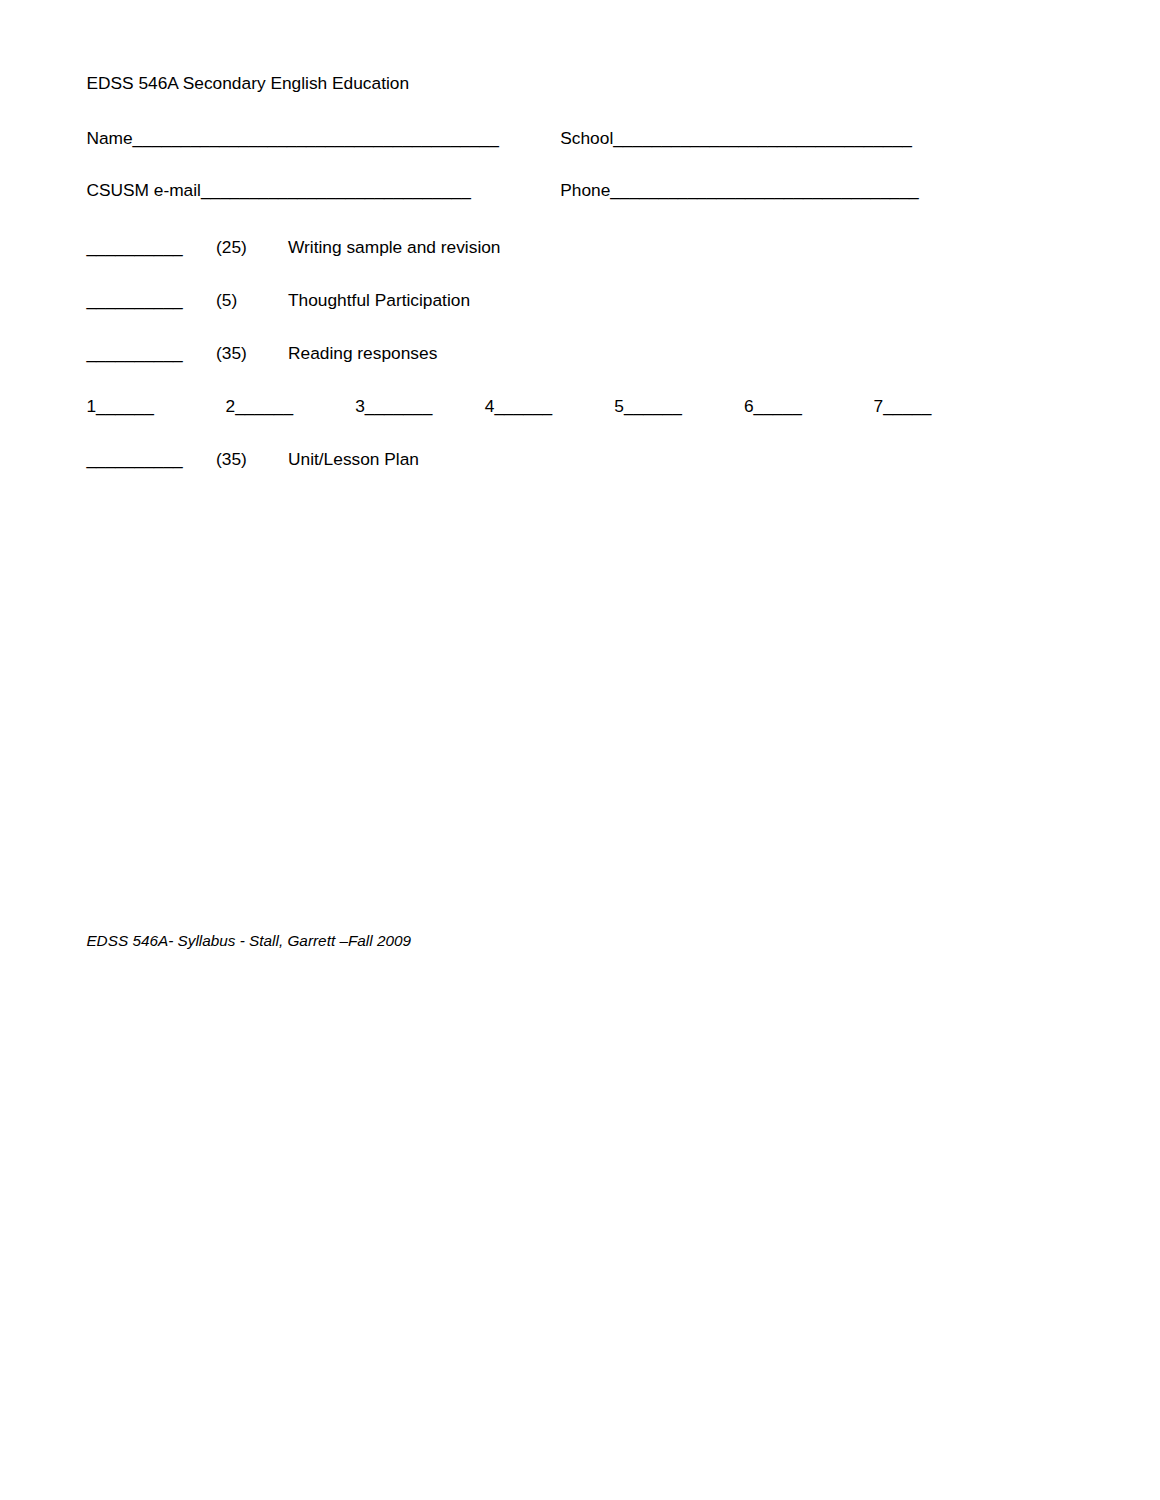EDSS 546A Secondary English Education
Name______________________________________
School_______________________________
CSUSM e-mail____________________________
Phone________________________________
__________ (25) Writing sample and revision
__________ (5) Thoughtful Participation
__________ (35) Reading responses
1______ 2______ 3_______ 4______ 5______ 6_____ 7_____
__________ (35) Unit/Lesson Plan
EDSS 546A- Syllabus - Stall, Garrett –Fall 2009